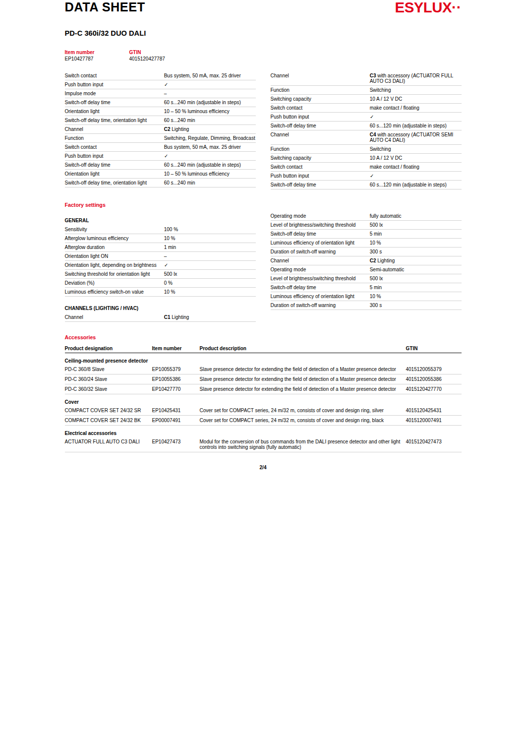DATA SHEET
ESYLUX··
PD-C 360i/32 DUO DALI
Item number
GTIN
EP10427787
4015120427787
| Switch contact | Bus system, 50 mA, max. 25 driver |
| Push button input | ✓ |
| Impulse mode | – |
| Switch-off delay time | 60 s...240 min (adjustable in steps) |
| Orientation light | 10 – 50 % luminous efficiency |
| Switch-off delay time, orientation light | 60 s...240 min |
| Channel | C2 Lighting |
| Function | Switching, Regulate, Dimming, Broadcast |
| Switch contact | Bus system, 50 mA, max. 25 driver |
| Push button input | ✓ |
| Switch-off delay time | 60 s...240 min (adjustable in steps) |
| Orientation light | 10 – 50 % luminous efficiency |
| Switch-off delay time, orientation light | 60 s...240 min |
| Channel | C3 with accessory (ACTUATOR FULL AUTO C3 DALI) |
| Function | Switching |
| Switching capacity | 10 A / 12 V DC |
| Switch contact | make contact / floating |
| Push button input | ✓ |
| Switch-off delay time | 60 s...120 min (adjustable in steps) |
| Channel | C4 with accessory (ACTUATOR SEMI AUTO C4 DALI) |
| Function | Switching |
| Switching capacity | 10 A / 12 V DC |
| Switch contact | make contact / floating |
| Push button input | ✓ |
| Switch-off delay time | 60 s...120 min (adjustable in steps) |
Factory settings
GENERAL
| Sensitivity | 100 % |
| Afterglow luminous efficiency | 10 % |
| Afterglow duration | 1 min |
| Orientation light ON | – |
| Orientation light, depending on brightness | ✓ |
| Switching threshold for orientation light | 500 lx |
| Deviation (%) | 0 % |
| Luminous efficiency switch-on value | 10 % |
CHANNELS (LIGHTING / HVAC)
| Channel | C1 Lighting |
| Operating mode | fully automatic |
| Level of brightness/switching threshold | 500 lx |
| Switch-off delay time | 5 min |
| Luminous efficiency of orientation light | 10 % |
| Duration of switch-off warning | 300 s |
| Channel | C2 Lighting |
| Operating mode | Semi-automatic |
| Level of brightness/switching threshold | 500 lx |
| Switch-off delay time | 5 min |
| Luminous efficiency of orientation light | 10 % |
| Duration of switch-off warning | 300 s |
Accessories
| Product designation | Item number | Product description | GTIN |
| --- | --- | --- | --- |
| Ceiling-mounted presence detector |
| PD-C 360/8 Slave | EP10055379 | Slave presence detector for extending the field of detection of a Master presence detector | 4015120055379 |
| PD-C 360/24 Slave | EP10055386 | Slave presence detector for extending the field of detection of a Master presence detector | 4015120055386 |
| PD-C 360/32 Slave | EP10427770 | Slave presence detector for extending the field of detection of a Master presence detector | 4015120427770 |
| Cover |
| COMPACT COVER SET 24/32 SR | EP10425431 | Cover set for COMPACT series, 24 m/32 m, consists of cover and design ring, silver | 4015120425431 |
| COMPACT COVER SET 24/32 BK | EP00007491 | Cover set for COMPACT series, 24 m/32 m, consists of cover and design ring, black | 4015120007491 |
| Electrical accessories |
| ACTUATOR FULL AUTO C3 DALI | EP10427473 | Modul for the conversion of bus commands from the DALI presence detector and other light controls into switching signals (fully automatic) | 4015120427473 |
2/4